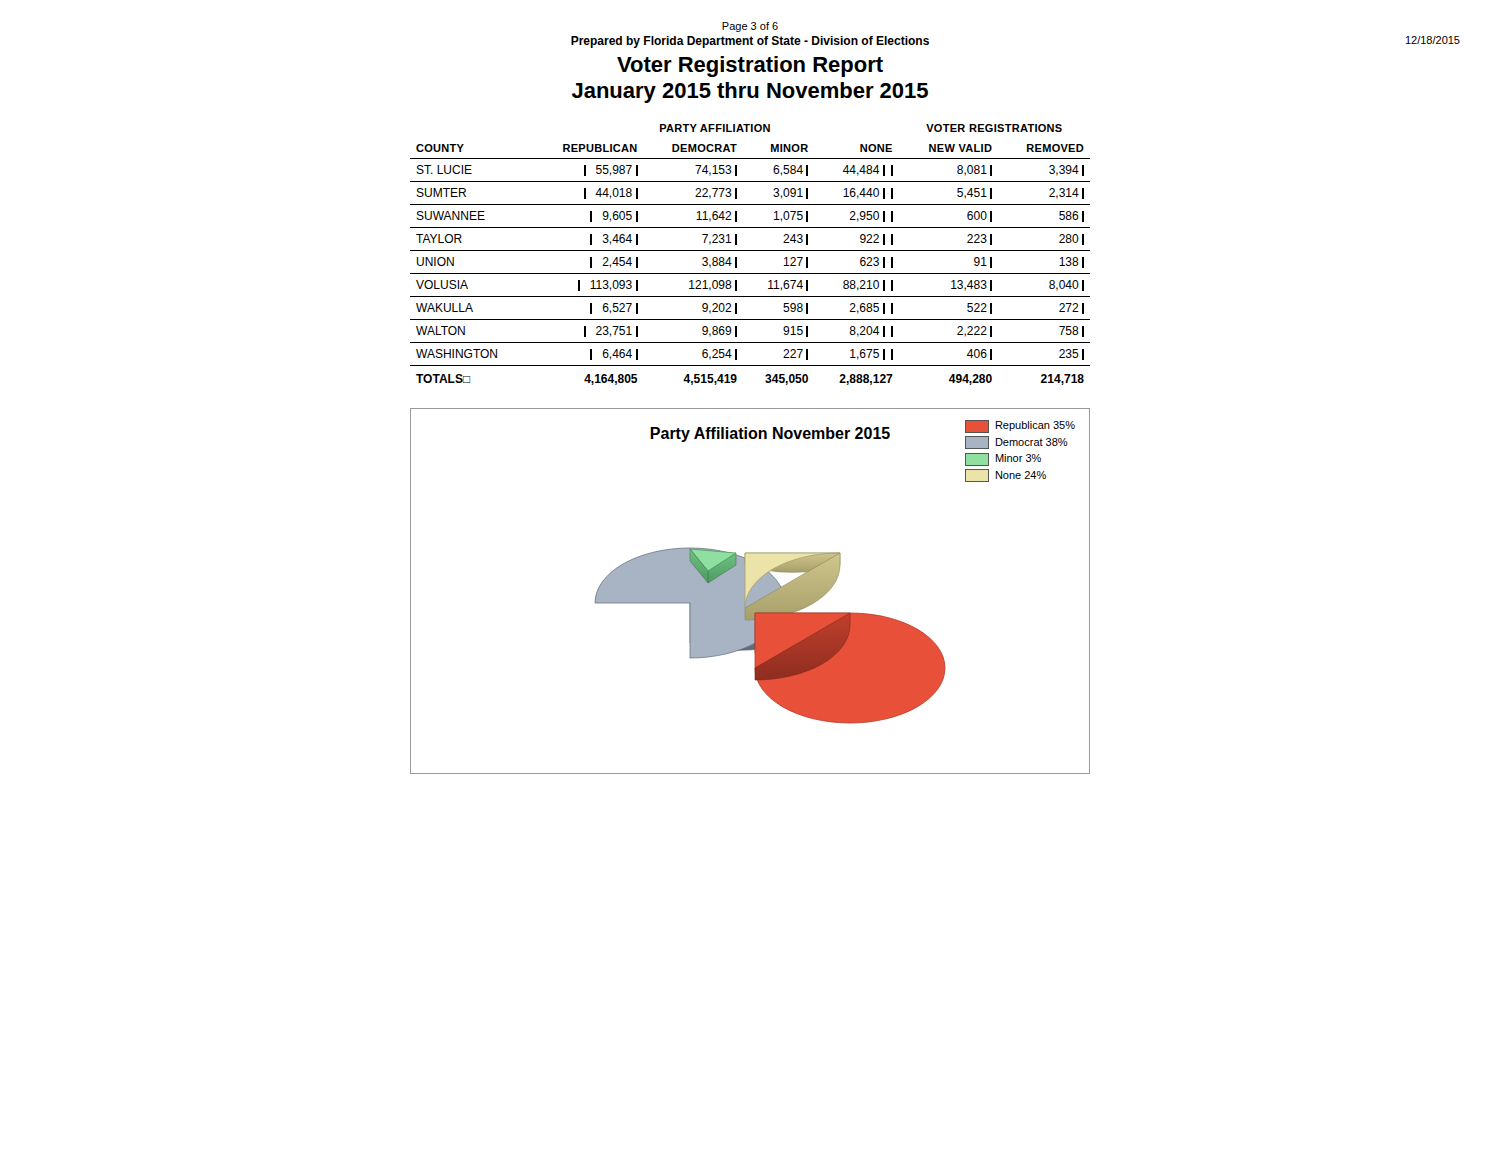Page 3 of 6
12/18/2015
Prepared by Florida Department of State - Division of Elections
Voter Registration Report
January 2015 thru November 2015
| | PARTY AFFILIATION | VOTER REGISTRATIONS |
| COUNTY | REPUBLICAN | DEMOCRAT | MINOR | NONE | NEW VALID | REMOVED |
| ST. LUCIE | 55,987 | 74,153 | 6,584 | 44,484 | 8,081 | 3,394 |
| SUMTER | 44,018 | 22,773 | 3,091 | 16,440 | 5,451 | 2,314 |
| SUWANNEE | 9,605 | 11,642 | 1,075 | 2,950 | 600 | 586 |
| TAYLOR | 3,464 | 7,231 | 243 | 922 | 223 | 280 |
| UNION | 2,454 | 3,884 | 127 | 623 | 91 | 138 |
| VOLUSIA | 113,093 | 121,098 | 11,674 | 88,210 | 13,483 | 8,040 |
| WAKULLA | 6,527 | 9,202 | 598 | 2,685 | 522 | 272 |
| WALTON | 23,751 | 9,869 | 915 | 8,204 | 2,222 | 758 |
| WASHINGTON | 6,464 | 6,254 | 227 | 1,675 | 406 | 235 |
| TOTALS□ | 4,164,805 | 4,515,419 | 345,050 | 2,888,127 | 494,280 | 214,718 |
Party Affiliation November 2015
Republican 35%
Democrat 38%
Minor 3%
None 24%